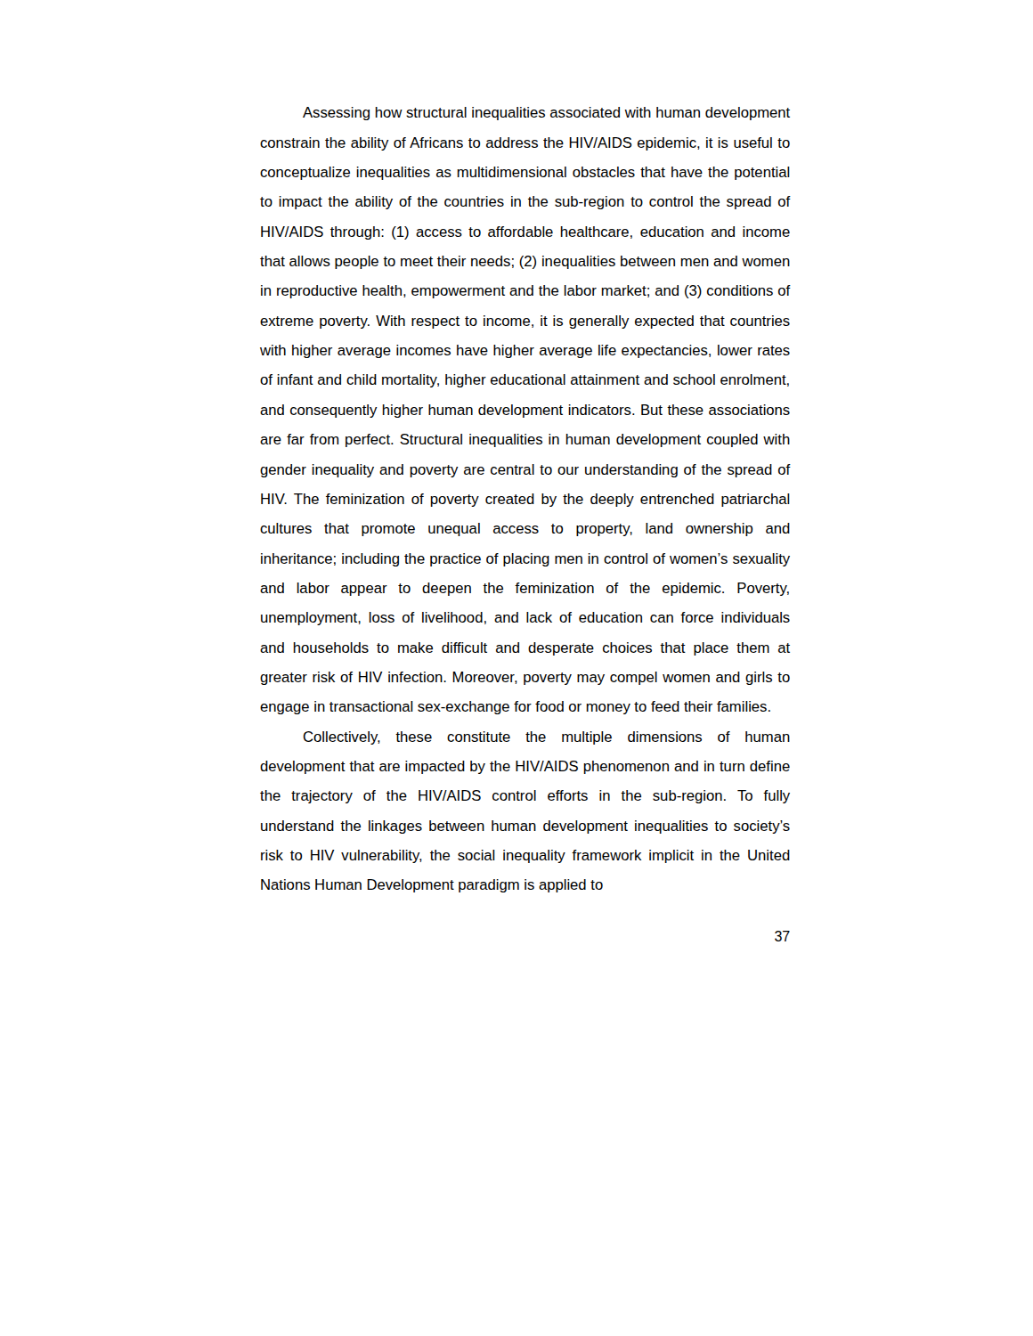Assessing how structural inequalities associated with human development constrain the ability of Africans to address the HIV/AIDS epidemic, it is useful to conceptualize inequalities as multidimensional obstacles that have the potential to impact the ability of the countries in the sub-region to control the spread of HIV/AIDS through: (1) access to affordable healthcare, education and income that allows people to meet their needs; (2) inequalities between men and women in reproductive health, empowerment and the labor market; and (3) conditions of extreme poverty. With respect to income, it is generally expected that countries with higher average incomes have higher average life expectancies, lower rates of infant and child mortality, higher educational attainment and school enrolment, and consequently higher human development indicators. But these associations are far from perfect. Structural inequalities in human development coupled with gender inequality and poverty are central to our understanding of the spread of HIV. The feminization of poverty created by the deeply entrenched patriarchal cultures that promote unequal access to property, land ownership and inheritance; including the practice of placing men in control of women’s sexuality and labor appear to deepen the feminization of the epidemic. Poverty, unemployment, loss of livelihood, and lack of education can force individuals and households to make difficult and desperate choices that place them at greater risk of HIV infection. Moreover, poverty may compel women and girls to engage in transactional sex-exchange for food or money to feed their families.
Collectively, these constitute the multiple dimensions of human development that are impacted by the HIV/AIDS phenomenon and in turn define the trajectory of the HIV/AIDS control efforts in the sub-region. To fully understand the linkages between human development inequalities to society’s risk to HIV vulnerability, the social inequality framework implicit in the United Nations Human Development paradigm is applied to
37